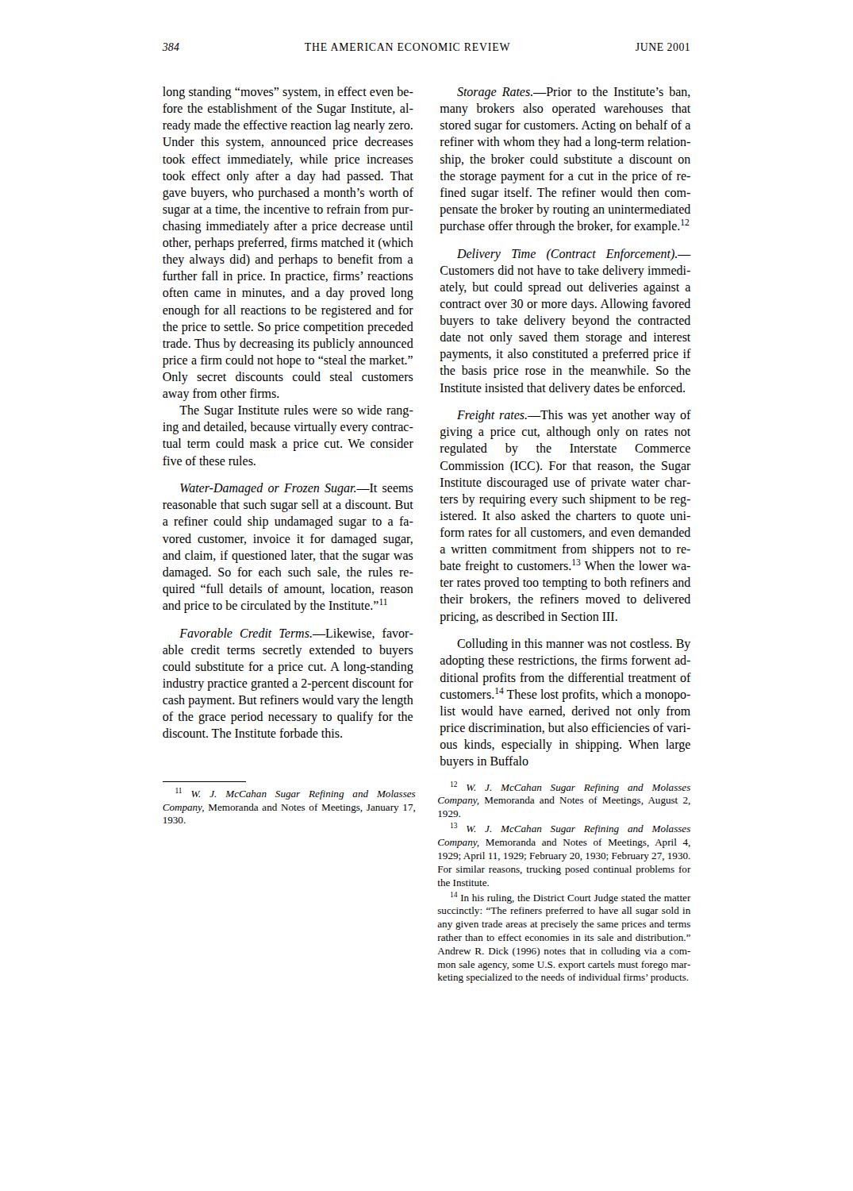384 The American Economic Review June 2001
long standing “moves” system, in effect even before the establishment of the Sugar Institute, already made the effective reaction lag nearly zero. Under this system, announced price decreases took effect immediately, while price increases took effect only after a day had passed. That gave buyers, who purchased a month’s worth of sugar at a time, the incentive to refrain from purchasing immediately after a price decrease until other, perhaps preferred, firms matched it (which they always did) and perhaps to benefit from a further fall in price. In practice, firms’ reactions often came in minutes, and a day proved long enough for all reactions to be registered and for the price to settle. So price competition preceded trade. Thus by decreasing its publicly announced price a firm could not hope to “steal the market.” Only secret discounts could steal customers away from other firms.
The Sugar Institute rules were so wide ranging and detailed, because virtually every contractual term could mask a price cut. We consider five of these rules.
Water-Damaged or Frozen Sugar.—It seems reasonable that such sugar sell at a discount. But a refiner could ship undamaged sugar to a favored customer, invoice it for damaged sugar, and claim, if questioned later, that the sugar was damaged. So for each such sale, the rules required “full details of amount, location, reason and price to be circulated by the Institute.”11
Favorable Credit Terms.—Likewise, favorable credit terms secretly extended to buyers could substitute for a price cut. A long-standing industry practice granted a 2-percent discount for cash payment. But refiners would vary the length of the grace period necessary to qualify for the discount. The Institute forbade this.
Storage Rates.—Prior to the Institute’s ban, many brokers also operated warehouses that stored sugar for customers. Acting on behalf of a refiner with whom they had a long-term relationship, the broker could substitute a discount on the storage payment for a cut in the price of refined sugar itself. The refiner would then compensate the broker by routing an unintermediated purchase offer through the broker, for example.12
Delivery Time (Contract Enforcement).—Customers did not have to take delivery immediately, but could spread out deliveries against a contract over 30 or more days. Allowing favored buyers to take delivery beyond the contracted date not only saved them storage and interest payments, it also constituted a preferred price if the basis price rose in the meanwhile. So the Institute insisted that delivery dates be enforced.
Freight rates.—This was yet another way of giving a price cut, although only on rates not regulated by the Interstate Commerce Commission (ICC). For that reason, the Sugar Institute discouraged use of private water charters by requiring every such shipment to be registered. It also asked the charters to quote uniform rates for all customers, and even demanded a written commitment from shippers not to rebate freight to customers.13 When the lower water rates proved too tempting to both refiners and their brokers, the refiners moved to delivered pricing, as described in Section III.
Colluding in this manner was not costless. By adopting these restrictions, the firms forwent additional profits from the differential treatment of customers.14 These lost profits, which a monopolist would have earned, derived not only from price discrimination, but also efficiencies of various kinds, especially in shipping. When large buyers in Buffalo
11 W. J. McCahan Sugar Refining and Molasses Company, Memoranda and Notes of Meetings, January 17, 1930.
12 W. J. McCahan Sugar Refining and Molasses Company, Memoranda and Notes of Meetings, August 2, 1929.
13 W. J. McCahan Sugar Refining and Molasses Company, Memoranda and Notes of Meetings, April 4, 1929; April 11, 1929; February 20, 1930; February 27, 1930. For similar reasons, trucking posed continual problems for the Institute.
14 In his ruling, the District Court Judge stated the matter succinctly: “The refiners preferred to have all sugar sold in any given trade areas at precisely the same prices and terms rather than to effect economies in its sale and distribution.” Andrew R. Dick (1996) notes that in colluding via a common sale agency, some U.S. export cartels must forego marketing specialized to the needs of individual firms’ products.